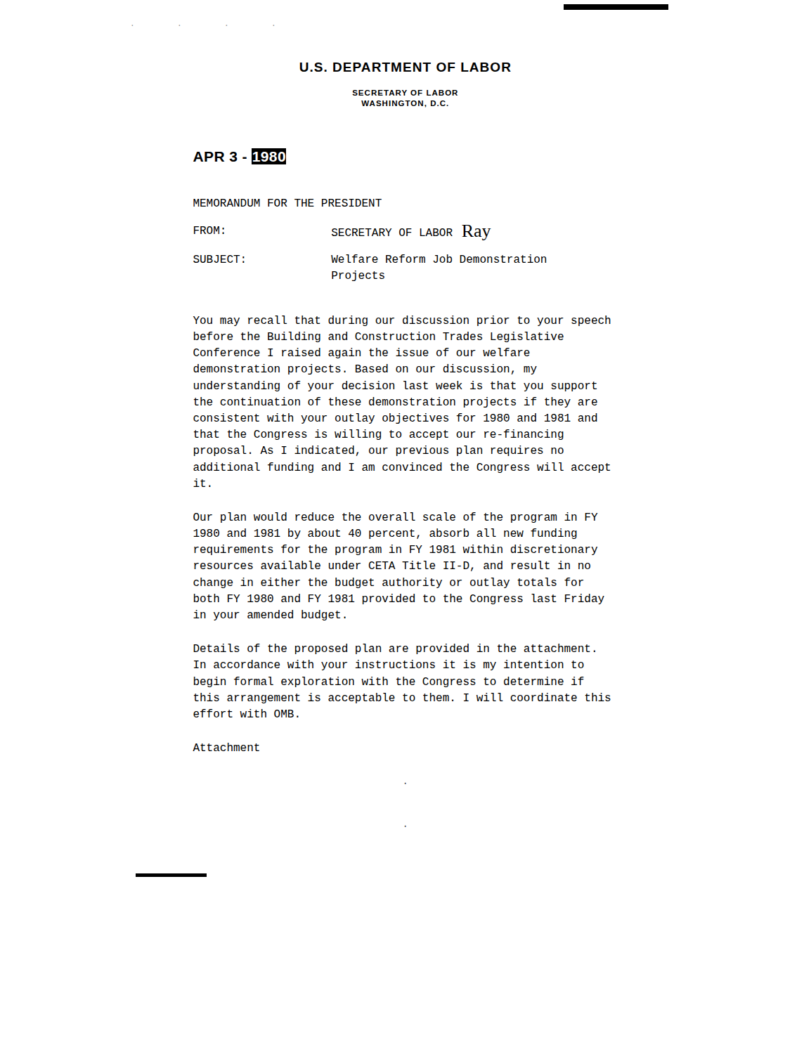. . . .
U.S. DEPARTMENT OF LABOR
SECRETARY OF LABOR
WASHINGTON, D.C.
APR 3 - 1980
MEMORANDUM FOR THE PRESIDENT
FROM:
SECRETARY OF LABOR Ray
SUBJECT:
Welfare Reform Job Demonstration
Projects
You may recall that during our discussion prior to your speech before the Building and Construction Trades Legislative Conference I raised again the issue of our welfare demonstration projects. Based on our discussion, my understanding of your decision last week is that you support the continuation of these demonstration projects if they are consistent with your outlay objectives for 1980 and 1981 and that the Congress is willing to accept our re-financing proposal. As I indicated, our previous plan requires no additional funding and I am convinced the Congress will accept it.
Our plan would reduce the overall scale of the program in FY 1980 and 1981 by about 40 percent, absorb all new funding requirements for the program in FY 1981 within discretionary resources available under CETA Title II-D, and result in no change in either the budget authority or outlay totals for both FY 1980 and FY 1981 provided to the Congress last Friday in your amended budget.
Details of the proposed plan are provided in the attachment. In accordance with your instructions it is my intention to begin formal exploration with the Congress to determine if this arrangement is acceptable to them. I will coordinate this effort with OMB.
Attachment
.
.